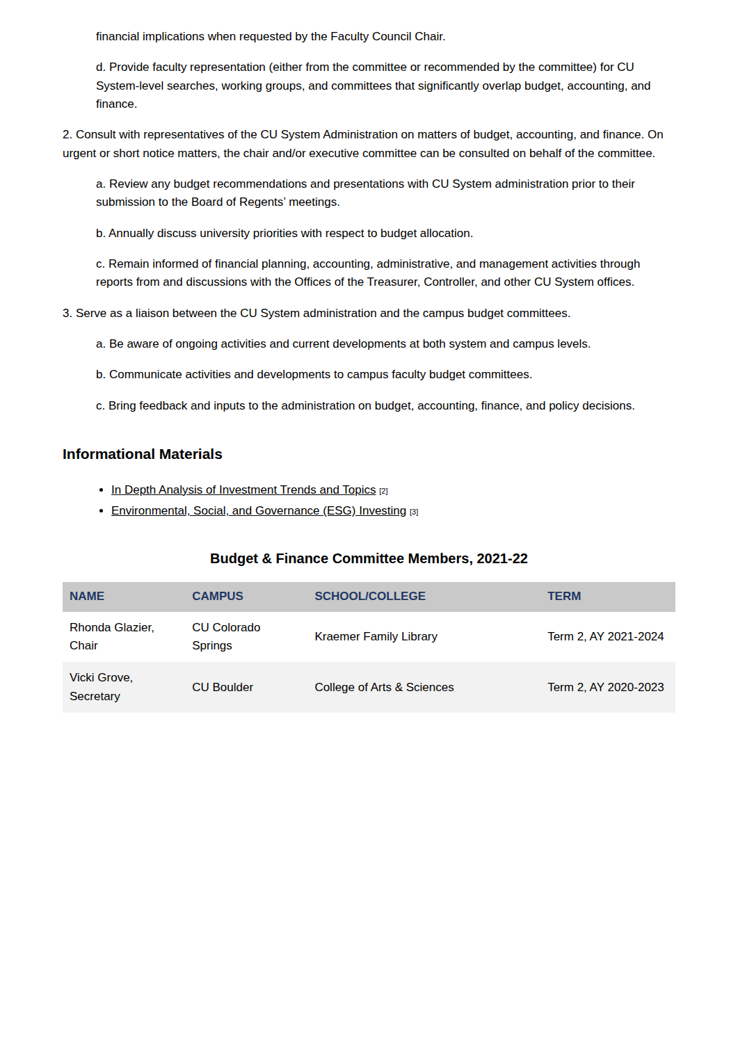financial implications when requested by the Faculty Council Chair.
d. Provide faculty representation (either from the committee or recommended by the committee) for CU System-level searches, working groups, and committees that significantly overlap budget, accounting, and finance.
2. Consult with representatives of the CU System Administration on matters of budget, accounting, and finance. On urgent or short notice matters, the chair and/or executive committee can be consulted on behalf of the committee.
a. Review any budget recommendations and presentations with CU System administration prior to their submission to the Board of Regents’ meetings.
b. Annually discuss university priorities with respect to budget allocation.
c. Remain informed of financial planning, accounting, administrative, and management activities through reports from and discussions with the Offices of the Treasurer, Controller, and other CU System offices.
3. Serve as a liaison between the CU System administration and the campus budget committees.
a. Be aware of ongoing activities and current developments at both system and campus levels.
b. Communicate activities and developments to campus faculty budget committees.
c. Bring feedback and inputs to the administration on budget, accounting, finance, and policy decisions.
Informational Materials
In Depth Analysis of Investment Trends and Topics [2]
Environmental, Social, and Governance (ESG) Investing [3]
Budget & Finance Committee Members, 2021-22
| NAME | CAMPUS | SCHOOL/COLLEGE | TERM |
| --- | --- | --- | --- |
| Rhonda Glazier, Chair | CU Colorado Springs | Kraemer Family Library | Term 2, AY 2021-2024 |
| Vicki Grove, Secretary | CU Boulder | College of Arts & Sciences | Term 2, AY 2020-2023 |